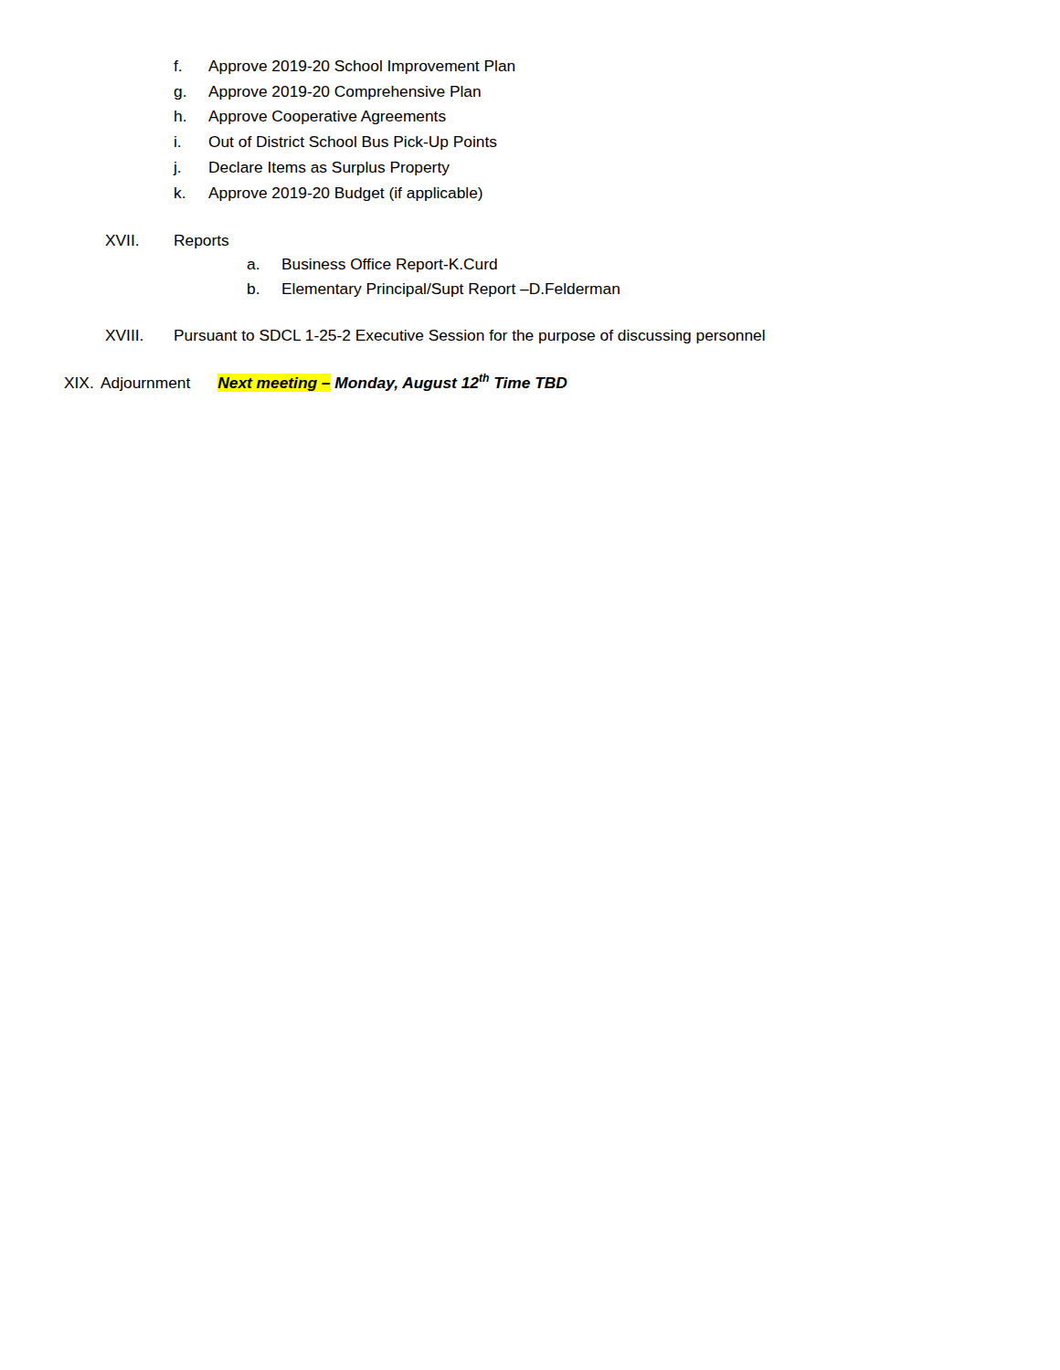f. Approve 2019-20 School Improvement Plan
g. Approve 2019-20 Comprehensive Plan
h. Approve Cooperative Agreements
i. Out of District School Bus Pick-Up Points
j. Declare Items as Surplus Property
k. Approve 2019-20 Budget (if applicable)
XVII. Reports
a. Business Office Report-K.Curd
b. Elementary Principal/Supt Report –D.Felderman
XVIII. Pursuant to SDCL 1-25-2 Executive Session for the purpose of discussing personnel
XIX. Adjournment Next meeting – Monday, August 12th Time TBD